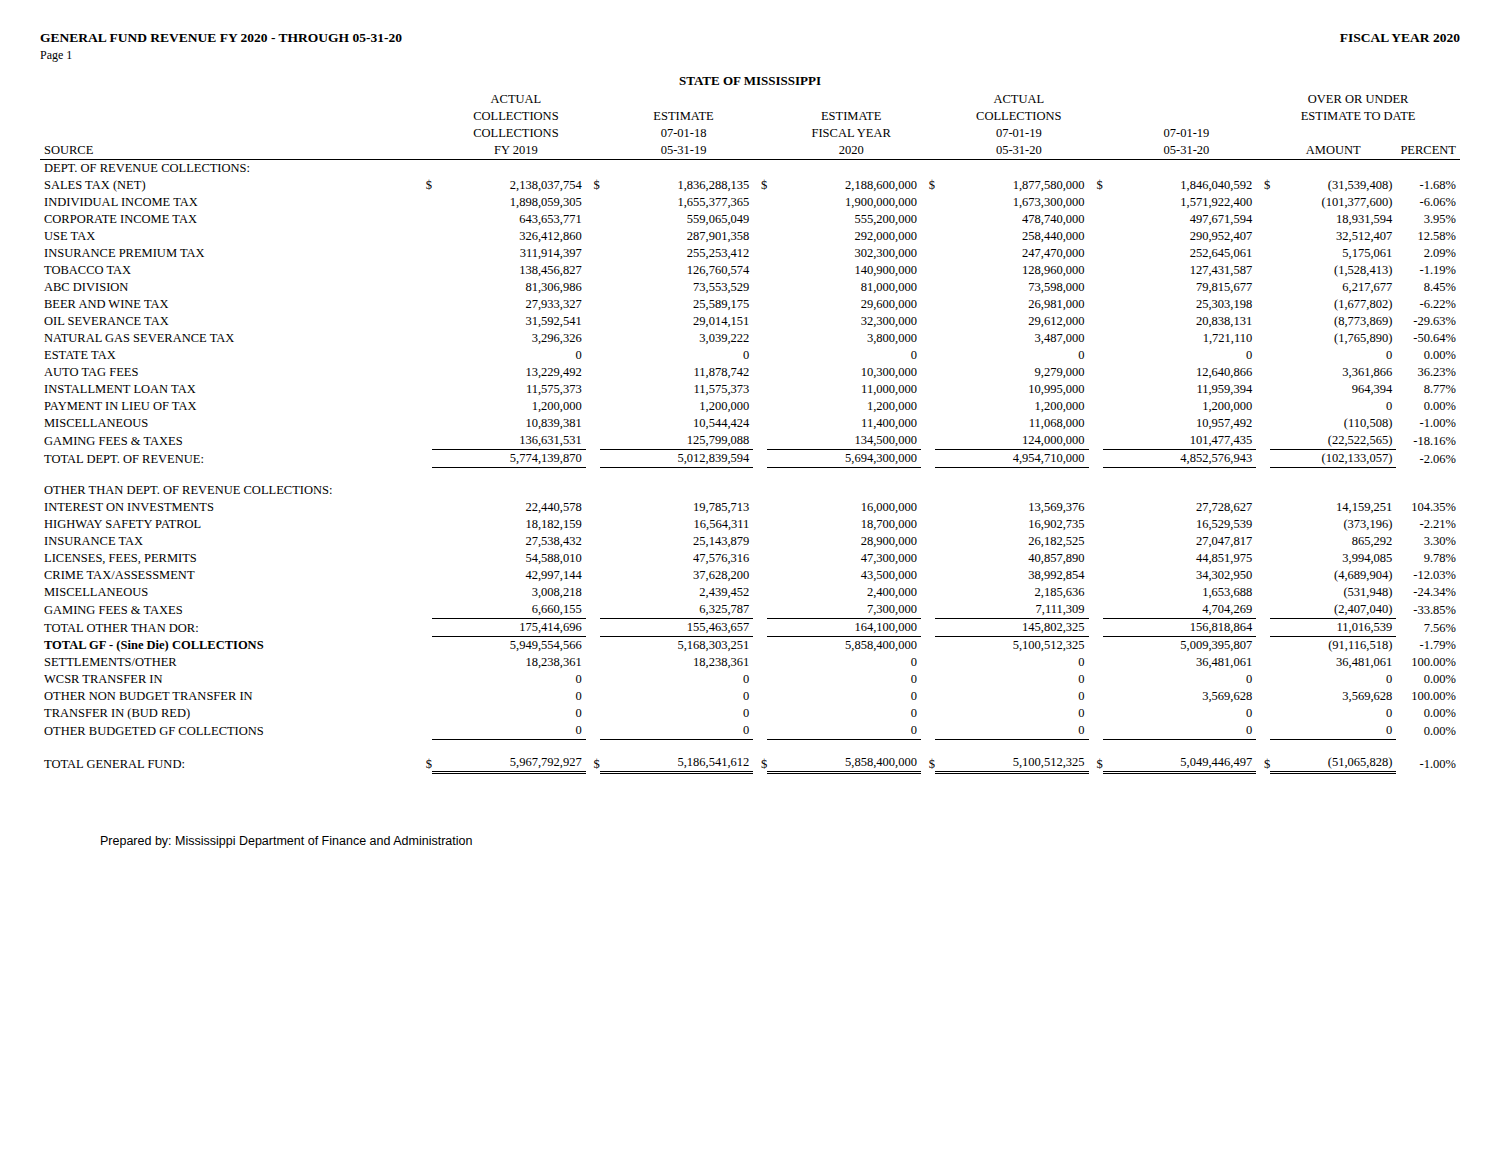GENERAL FUND REVENUE FY 2020 - THROUGH 05-31-20
FISCAL YEAR 2020
Page 1
STATE OF MISSISSIPPI
| | | ACTUAL | | | | | ACTUAL | | OVER OR UNDER |
| --- | --- | --- | --- | --- | --- | --- | --- | --- | --- |
| | | COLLECTIONS | ESTIMATE | ESTIMATE | COLLECTIONS | | ESTIMATE TO DATE |
| | | COLLECTIONS | 07-01-18 | FISCAL YEAR | 07-01-19 | 07-01-19 | | |
| SOURCE | | FY 2019 | 05-31-19 | 2020 | 05-31-20 | 05-31-20 | AMOUNT | PERCENT |
| DEPT. OF REVENUE COLLECTIONS: |
| SALES TAX (NET) | $ | 2,138,037,754 | $ | 1,836,288,135 | $ | 2,188,600,000 | $ | 1,877,580,000 | $ | 1,846,040,592 | $ | (31,539,408) | -1.68% |
| INDIVIDUAL INCOME TAX | | 1,898,059,305 | | 1,655,377,365 | | 1,900,000,000 | | 1,673,300,000 | | 1,571,922,400 | | (101,377,600) | -6.06% |
| CORPORATE INCOME TAX | | 643,653,771 | | 559,065,049 | | 555,200,000 | | 478,740,000 | | 497,671,594 | | 18,931,594 | 3.95% |
| USE TAX | | 326,412,860 | | 287,901,358 | | 292,000,000 | | 258,440,000 | | 290,952,407 | | 32,512,407 | 12.58% |
| INSURANCE PREMIUM TAX | | 311,914,397 | | 255,253,412 | | 302,300,000 | | 247,470,000 | | 252,645,061 | | 5,175,061 | 2.09% |
| TOBACCO TAX | | 138,456,827 | | 126,760,574 | | 140,900,000 | | 128,960,000 | | 127,431,587 | | (1,528,413) | -1.19% |
| ABC DIVISION | | 81,306,986 | | 73,553,529 | | 81,000,000 | | 73,598,000 | | 79,815,677 | | 6,217,677 | 8.45% |
| BEER AND WINE TAX | | 27,933,327 | | 25,589,175 | | 29,600,000 | | 26,981,000 | | 25,303,198 | | (1,677,802) | -6.22% |
| OIL SEVERANCE TAX | | 31,592,541 | | 29,014,151 | | 32,300,000 | | 29,612,000 | | 20,838,131 | | (8,773,869) | -29.63% |
| NATURAL GAS SEVERANCE TAX | | 3,296,326 | | 3,039,222 | | 3,800,000 | | 3,487,000 | | 1,721,110 | | (1,765,890) | -50.64% |
| ESTATE TAX | | 0 | | 0 | | 0 | | 0 | | 0 | | 0 | 0.00% |
| AUTO TAG FEES | | 13,229,492 | | 11,878,742 | | 10,300,000 | | 9,279,000 | | 12,640,866 | | 3,361,866 | 36.23% |
| INSTALLMENT LOAN TAX | | 11,575,373 | | 11,575,373 | | 11,000,000 | | 10,995,000 | | 11,959,394 | | 964,394 | 8.77% |
| PAYMENT IN LIEU OF TAX | | 1,200,000 | | 1,200,000 | | 1,200,000 | | 1,200,000 | | 1,200,000 | | 0 | 0.00% |
| MISCELLANEOUS | | 10,839,381 | | 10,544,424 | | 11,400,000 | | 11,068,000 | | 10,957,492 | | (110,508) | -1.00% |
| GAMING FEES & TAXES | | 136,631,531 | | 125,799,088 | | 134,500,000 | | 124,000,000 | | 101,477,435 | | (22,522,565) | -18.16% |
| TOTAL DEPT. OF REVENUE: | | 5,774,139,870 | | 5,012,839,594 | | 5,694,300,000 | | 4,954,710,000 | | 4,852,576,943 | | (102,133,057) | -2.06% |
| OTHER THAN DEPT. OF REVENUE COLLECTIONS: |
| INTEREST ON INVESTMENTS | | 22,440,578 | | 19,785,713 | | 16,000,000 | | 13,569,376 | | 27,728,627 | | 14,159,251 | 104.35% |
| HIGHWAY SAFETY PATROL | | 18,182,159 | | 16,564,311 | | 18,700,000 | | 16,902,735 | | 16,529,539 | | (373,196) | -2.21% |
| INSURANCE TAX | | 27,538,432 | | 25,143,879 | | 28,900,000 | | 26,182,525 | | 27,047,817 | | 865,292 | 3.30% |
| LICENSES, FEES, PERMITS | | 54,588,010 | | 47,576,316 | | 47,300,000 | | 40,857,890 | | 44,851,975 | | 3,994,085 | 9.78% |
| CRIME TAX/ASSESSMENT | | 42,997,144 | | 37,628,200 | | 43,500,000 | | 38,992,854 | | 34,302,950 | | (4,689,904) | -12.03% |
| MISCELLANEOUS | | 3,008,218 | | 2,439,452 | | 2,400,000 | | 2,185,636 | | 1,653,688 | | (531,948) | -24.34% |
| GAMING FEES & TAXES | | 6,660,155 | | 6,325,787 | | 7,300,000 | | 7,111,309 | | 4,704,269 | | (2,407,040) | -33.85% |
| TOTAL OTHER THAN DOR: | | 175,414,696 | | 155,463,657 | | 164,100,000 | | 145,802,325 | | 156,818,864 | | 11,016,539 | 7.56% |
| TOTAL GF - (Sine Die) COLLECTIONS | | 5,949,554,566 | | 5,168,303,251 | | 5,858,400,000 | | 5,100,512,325 | | 5,009,395,807 | | (91,116,518) | -1.79% |
| SETTLEMENTS/OTHER | | 18,238,361 | | 18,238,361 | | 0 | | 0 | | 36,481,061 | | 36,481,061 | 100.00% |
| WCSR TRANSFER IN | | 0 | | 0 | | 0 | | 0 | | 0 | | 0 | 0.00% |
| OTHER NON BUDGET TRANSFER IN | | 0 | | 0 | | 0 | | 0 | | 3,569,628 | | 3,569,628 | 100.00% |
| TRANSFER IN (BUD RED) | | 0 | | 0 | | 0 | | 0 | | 0 | | 0 | 0.00% |
| OTHER BUDGETED GF COLLECTIONS | | 0 | | 0 | | 0 | | 0 | | 0 | | 0 | 0.00% |
| TOTAL GENERAL FUND: | $ | 5,967,792,927 | $ | 5,186,541,612 | $ | 5,858,400,000 | $ | 5,100,512,325 | $ | 5,049,446,497 | $ | (51,065,828) | -1.00% |
Prepared by: Mississippi Department of Finance and Administration